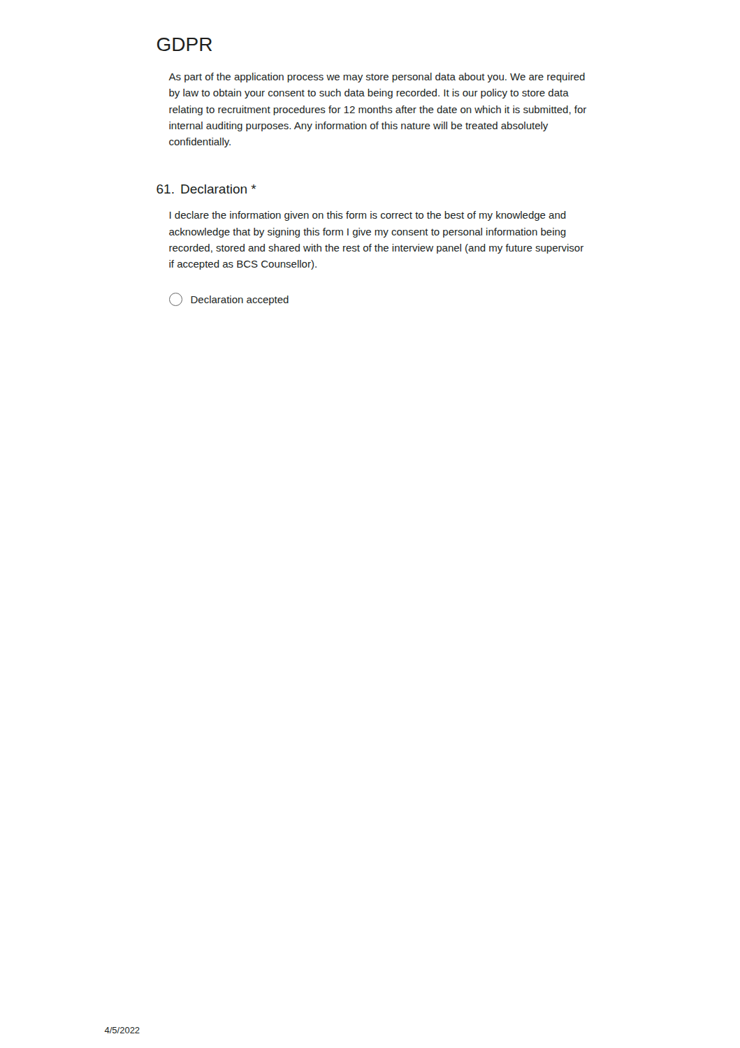GDPR
As part of the application process we may store personal data about you. We are required by law to obtain your consent to such data being recorded. It is our policy to store data relating to recruitment procedures for 12 months after the date on which it is submitted, for internal auditing purposes. Any information of this nature will be treated absolutely confidentially.
61. Declaration *
I declare the information given on this form is correct to the best of my knowledge and acknowledge that by signing this form I give my consent to personal information being recorded, stored and shared with the rest of the interview panel (and my future supervisor if accepted as BCS Counsellor).
Declaration accepted
4/5/2022